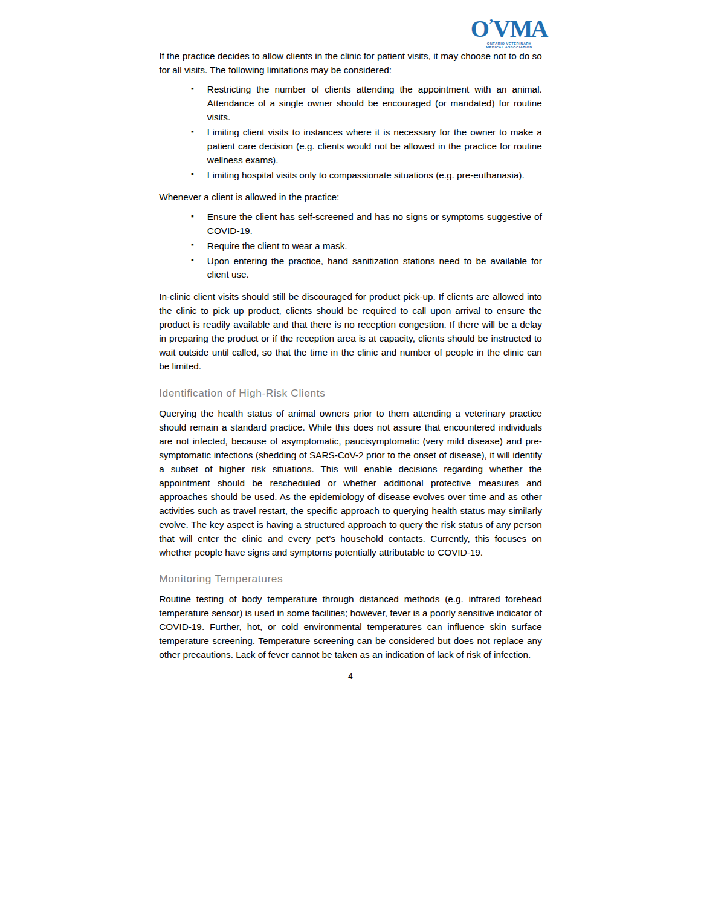O’VMA
ONTARIO VETERINARY
MEDICAL ASSOCIATION
If the practice decides to allow clients in the clinic for patient visits, it may choose not to do so for all visits. The following limitations may be considered:
Restricting the number of clients attending the appointment with an animal. Attendance of a single owner should be encouraged (or mandated) for routine visits.
Limiting client visits to instances where it is necessary for the owner to make a patient care decision (e.g. clients would not be allowed in the practice for routine wellness exams).
Limiting hospital visits only to compassionate situations (e.g. pre-euthanasia).
Whenever a client is allowed in the practice:
Ensure the client has self-screened and has no signs or symptoms suggestive of COVID-19.
Require the client to wear a mask.
Upon entering the practice, hand sanitization stations need to be available for client use.
In-clinic client visits should still be discouraged for product pick-up. If clients are allowed into the clinic to pick up product, clients should be required to call upon arrival to ensure the product is readily available and that there is no reception congestion. If there will be a delay in preparing the product or if the reception area is at capacity, clients should be instructed to wait outside until called, so that the time in the clinic and number of people in the clinic can be limited.
Identification of High-Risk Clients
Querying the health status of animal owners prior to them attending a veterinary practice should remain a standard practice. While this does not assure that encountered individuals are not infected, because of asymptomatic, paucisymptomatic (very mild disease) and pre-symptomatic infections (shedding of SARS-CoV-2 prior to the onset of disease), it will identify a subset of higher risk situations. This will enable decisions regarding whether the appointment should be rescheduled or whether additional protective measures and approaches should be used. As the epidemiology of disease evolves over time and as other activities such as travel restart, the specific approach to querying health status may similarly evolve. The key aspect is having a structured approach to query the risk status of any person that will enter the clinic and every pet’s household contacts. Currently, this focuses on whether people have signs and symptoms potentially attributable to COVID-19.
Monitoring Temperatures
Routine testing of body temperature through distanced methods (e.g. infrared forehead temperature sensor) is used in some facilities; however, fever is a poorly sensitive indicator of COVID-19. Further, hot, or cold environmental temperatures can influence skin surface temperature screening. Temperature screening can be considered but does not replace any other precautions. Lack of fever cannot be taken as an indication of lack of risk of infection.
4